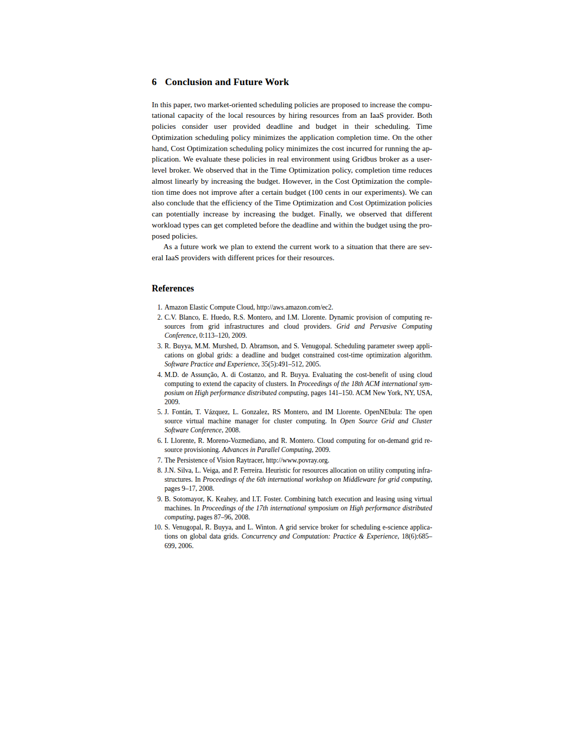6 Conclusion and Future Work
In this paper, two market-oriented scheduling policies are proposed to increase the computational capacity of the local resources by hiring resources from an IaaS provider. Both policies consider user provided deadline and budget in their scheduling. Time Optimization scheduling policy minimizes the application completion time. On the other hand, Cost Optimization scheduling policy minimizes the cost incurred for running the application. We evaluate these policies in real environment using Gridbus broker as a user-level broker. We observed that in the Time Optimization policy, completion time reduces almost linearly by increasing the budget. However, in the Cost Optimization the completion time does not improve after a certain budget (100 cents in our experiments). We can also conclude that the efficiency of the Time Optimization and Cost Optimization policies can potentially increase by increasing the budget. Finally, we observed that different workload types can get completed before the deadline and within the budget using the proposed policies.
As a future work we plan to extend the current work to a situation that there are several IaaS providers with different prices for their resources.
References
Amazon Elastic Compute Cloud, http://aws.amazon.com/ec2.
C.V. Blanco, E. Huedo, R.S. Montero, and I.M. Llorente. Dynamic provision of computing resources from grid infrastructures and cloud providers. Grid and Pervasive Computing Conference, 0:113–120, 2009.
R. Buyya, M.M. Murshed, D. Abramson, and S. Venugopal. Scheduling parameter sweep applications on global grids: a deadline and budget constrained cost-time optimization algorithm. Software Practice and Experience, 35(5):491–512, 2005.
M.D. de Assunção, A. di Costanzo, and R. Buyya. Evaluating the cost-benefit of using cloud computing to extend the capacity of clusters. In Proceedings of the 18th ACM international symposium on High performance distributed computing, pages 141–150. ACM New York, NY, USA, 2009.
J. Fontán, T. Vázquez, L. Gonzalez, RS Montero, and IM Llorente. OpenNEbula: The open source virtual machine manager for cluster computing. In Open Source Grid and Cluster Software Conference, 2008.
I. Llorente, R. Moreno-Vozmediano, and R. Montero. Cloud computing for on-demand grid resource provisioning. Advances in Parallel Computing, 2009.
The Persistence of Vision Raytracer, http://www.povray.org.
J.N. Silva, L. Veiga, and P. Ferreira. Heuristic for resources allocation on utility computing infrastructures. In Proceedings of the 6th international workshop on Middleware for grid computing, pages 9–17, 2008.
B. Sotomayor, K. Keahey, and I.T. Foster. Combining batch execution and leasing using virtual machines. In Proceedings of the 17th international symposium on High performance distributed computing, pages 87–96, 2008.
S. Venugopal, R. Buyya, and L. Winton. A grid service broker for scheduling e-science applications on global data grids. Concurrency and Computation: Practice & Experience, 18(6):685–699, 2006.